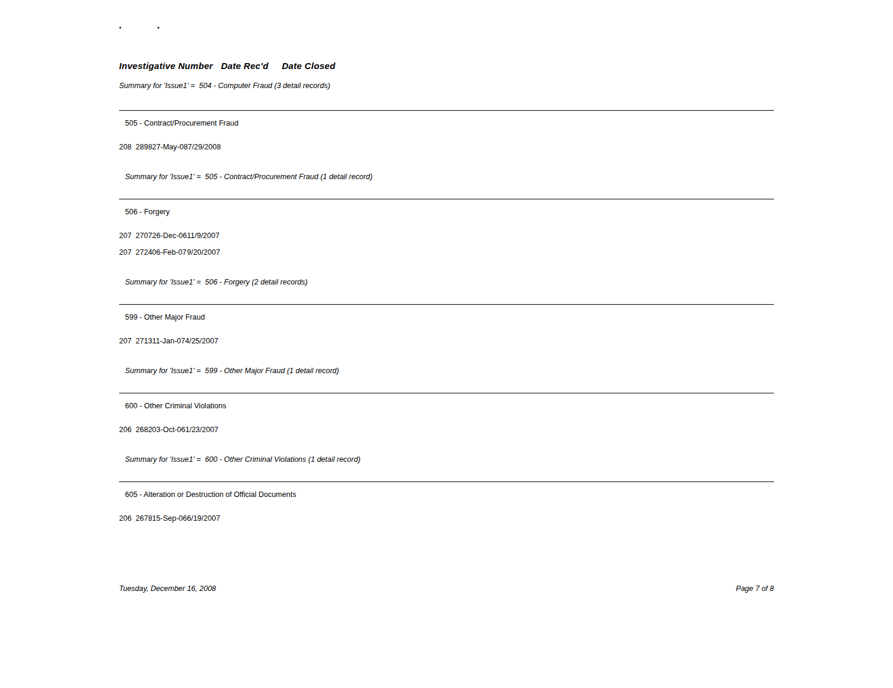• •
Investigative Number Date Rec'd Date Closed
Summary for 'Issue1' = 504 - Computer Fraud (3 detail records)
505 - Contract/Procurement Fraud
| 208 2898 | 27-May-08 | 7/29/2008 |
Summary for 'Issue1' = 505 - Contract/Procurement Fraud (1 detail record)
506 - Forgery
| 207 2707 | 26-Dec-06 | 11/9/2007 |
| 207 2724 | 06-Feb-07 | 9/20/2007 |
Summary for 'Issue1' = 506 - Forgery (2 detail records)
599 - Other Major Fraud
| 207 2713 | 11-Jan-07 | 4/25/2007 |
Summary for 'Issue1' = 599 - Other Major Fraud (1 detail record)
600 - Other Criminal Violations
| 206 2682 | 03-Oct-06 | 1/23/2007 |
Summary for 'Issue1' = 600 - Other Criminal Violations (1 detail record)
605 - Alteration or Destruction of Official Documents
| 206 2678 | 15-Sep-06 | 6/19/2007 |
Tuesday, December 16, 2008 Page 7 of 8